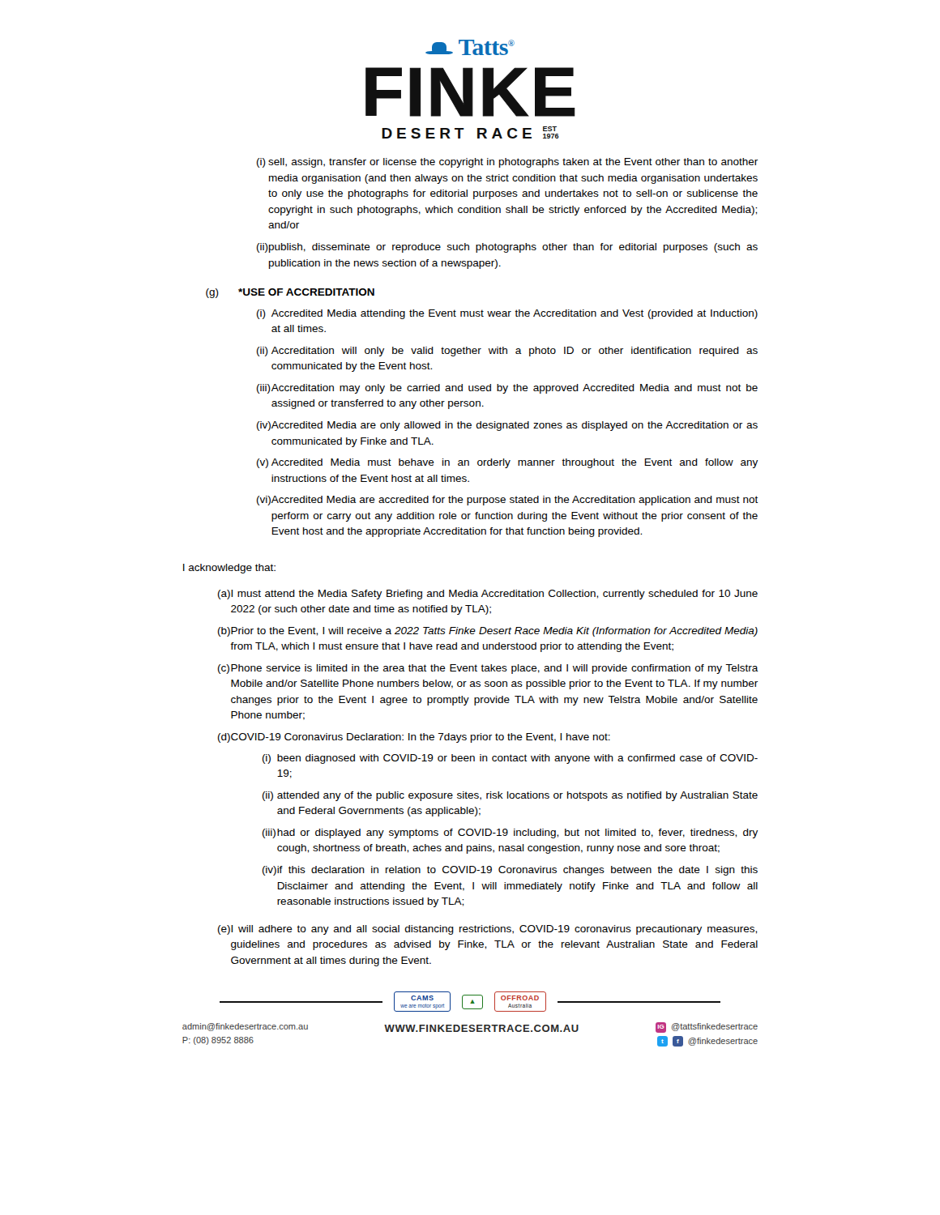Tatts®
FINKE
DESERT RACE EST
1976
| (i) | sell, assign, transfer or license the copyright in photographs taken at the Event other than to another media organisation (and then always on the strict condition that such media organisation undertakes to only use the photographs for editorial purposes and undertakes not to sell-on or sublicense the copyright in such photographs, which condition shall be strictly enforced by the Accredited Media); and/or |
| (ii) | publish, disseminate or reproduce such photographs other than for editorial purposes (such as publication in the news section of a newspaper). |
(g) *USE OF ACCREDITATION
| (i) | Accredited Media attending the Event must wear the Accreditation and Vest (provided at Induction) at all times. |
| (ii) | Accreditation will only be valid together with a photo ID or other identification required as communicated by the Event host. |
| (iii) | Accreditation may only be carried and used by the approved Accredited Media and must not be assigned or transferred to any other person. |
| (iv) | Accredited Media are only allowed in the designated zones as displayed on the Accreditation or as communicated by Finke and TLA. |
| (v) | Accredited Media must behave in an orderly manner throughout the Event and follow any instructions of the Event host at all times. |
| (vi) | Accredited Media are accredited for the purpose stated in the Accreditation application and must not perform or carry out any addition role or function during the Event without the prior consent of the Event host and the appropriate Accreditation for that function being provided. |
I acknowledge that:
| (a) | I must attend the Media Safety Briefing and Media Accreditation Collection, currently scheduled for 10 June 2022 (or such other date and time as notified by TLA); |
| (b) | Prior to the Event, I will receive a 2022 Tatts Finke Desert Race Media Kit (Information for Accredited Media) from TLA, which I must ensure that I have read and understood prior to attending the Event; |
| (c) | Phone service is limited in the area that the Event takes place, and I will provide confirmation of my Telstra Mobile and/or Satellite Phone numbers below, or as soon as possible prior to the Event to TLA. If my number changes prior to the Event I agree to promptly provide TLA with my new Telstra Mobile and/or Satellite Phone number; |
| (d) | COVID-19 Coronavirus Declaration: In the 7days prior to the Event, I have not: / (i) / been diagnosed with COVID-19 or been in contact with anyone with a confirmed case of COVID-19; / / (ii) / attended any of the public exposure sites, risk locations or hotspots as notified by Australian State and Federal Governments (as applicable); / / (iii) / had or displayed any symptoms of COVID-19 including, but not limited to, fever, tiredness, dry cough, shortness of breath, aches and pains, nasal congestion, runny nose and sore throat; / / (iv) / if this declaration in relation to COVID-19 Coronavirus changes between the date I sign this Disclaimer and attending the Event, I will immediately notify Finke and TLA and follow all reasonable instructions issued by TLA; / |
| (e) | I will adhere to any and all social distancing restrictions, COVID-19 coronavirus precautionary measures, guidelines and procedures as advised by Finke, TLA or the relevant Australian State and Federal Government at all times during the Event. |
CAMSwe are motor sport ▲ OFFROADAustralia
admin@finkedesertrace.com.au
P: (08) 8952 8886
WWW.FINKEDESERTRACE.COM.AU
IG@tattsfinkedesertrace
tf@finkedesertrace